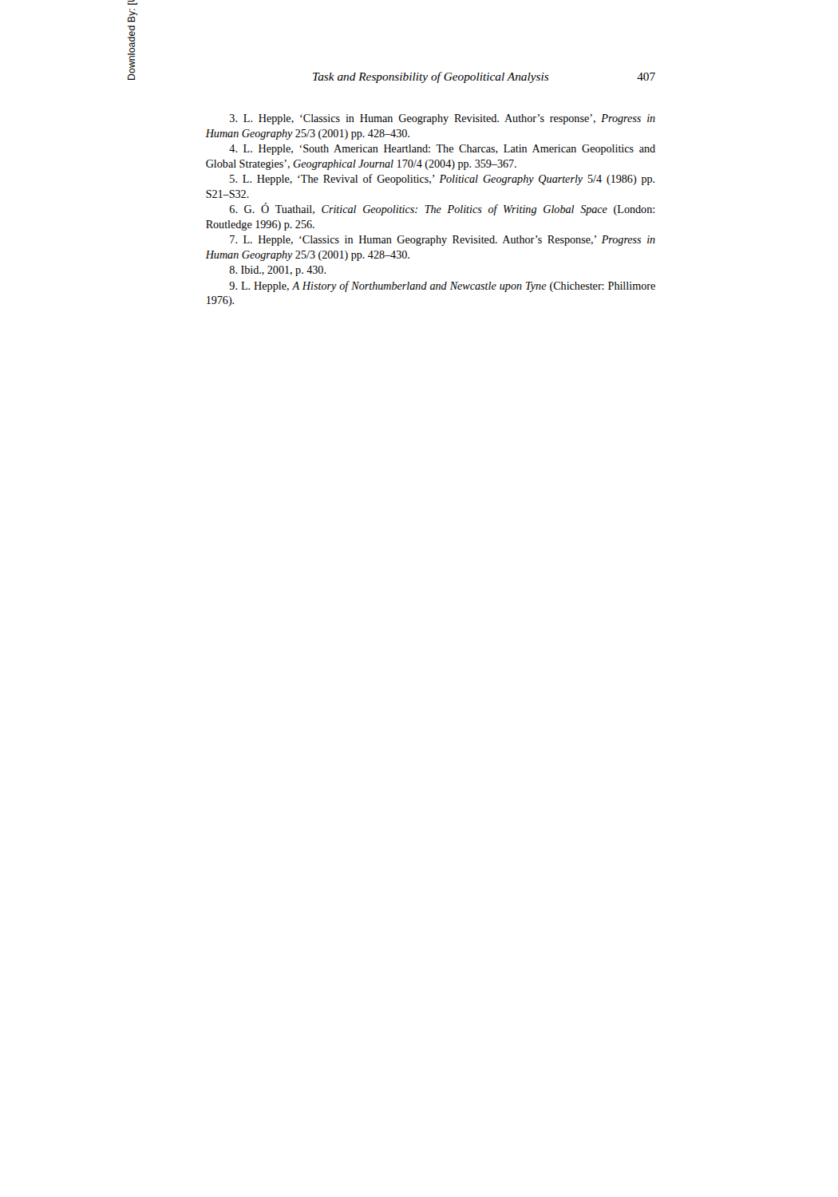Downloaded By: [University of Newcastle upon Tyne] At: 09:38 25 June 2008
Task and Responsibility of Geopolitical Analysis 407
3. L. Hepple, ‘Classics in Human Geography Revisited. Author’s response’, Progress in Human Geography 25/3 (2001) pp. 428–430.
4. L. Hepple, ‘South American Heartland: The Charcas, Latin American Geopolitics and Global Strategies’, Geographical Journal 170/4 (2004) pp. 359–367.
5. L. Hepple, ‘The Revival of Geopolitics,’ Political Geography Quarterly 5/4 (1986) pp. S21–S32.
6. G. Ó Tuathail, Critical Geopolitics: The Politics of Writing Global Space (London: Routledge 1996) p. 256.
7. L. Hepple, ‘Classics in Human Geography Revisited. Author’s Response,’ Progress in Human Geography 25/3 (2001) pp. 428–430.
8. Ibid., 2001, p. 430.
9. L. Hepple, A History of Northumberland and Newcastle upon Tyne (Chichester: Phillimore 1976).